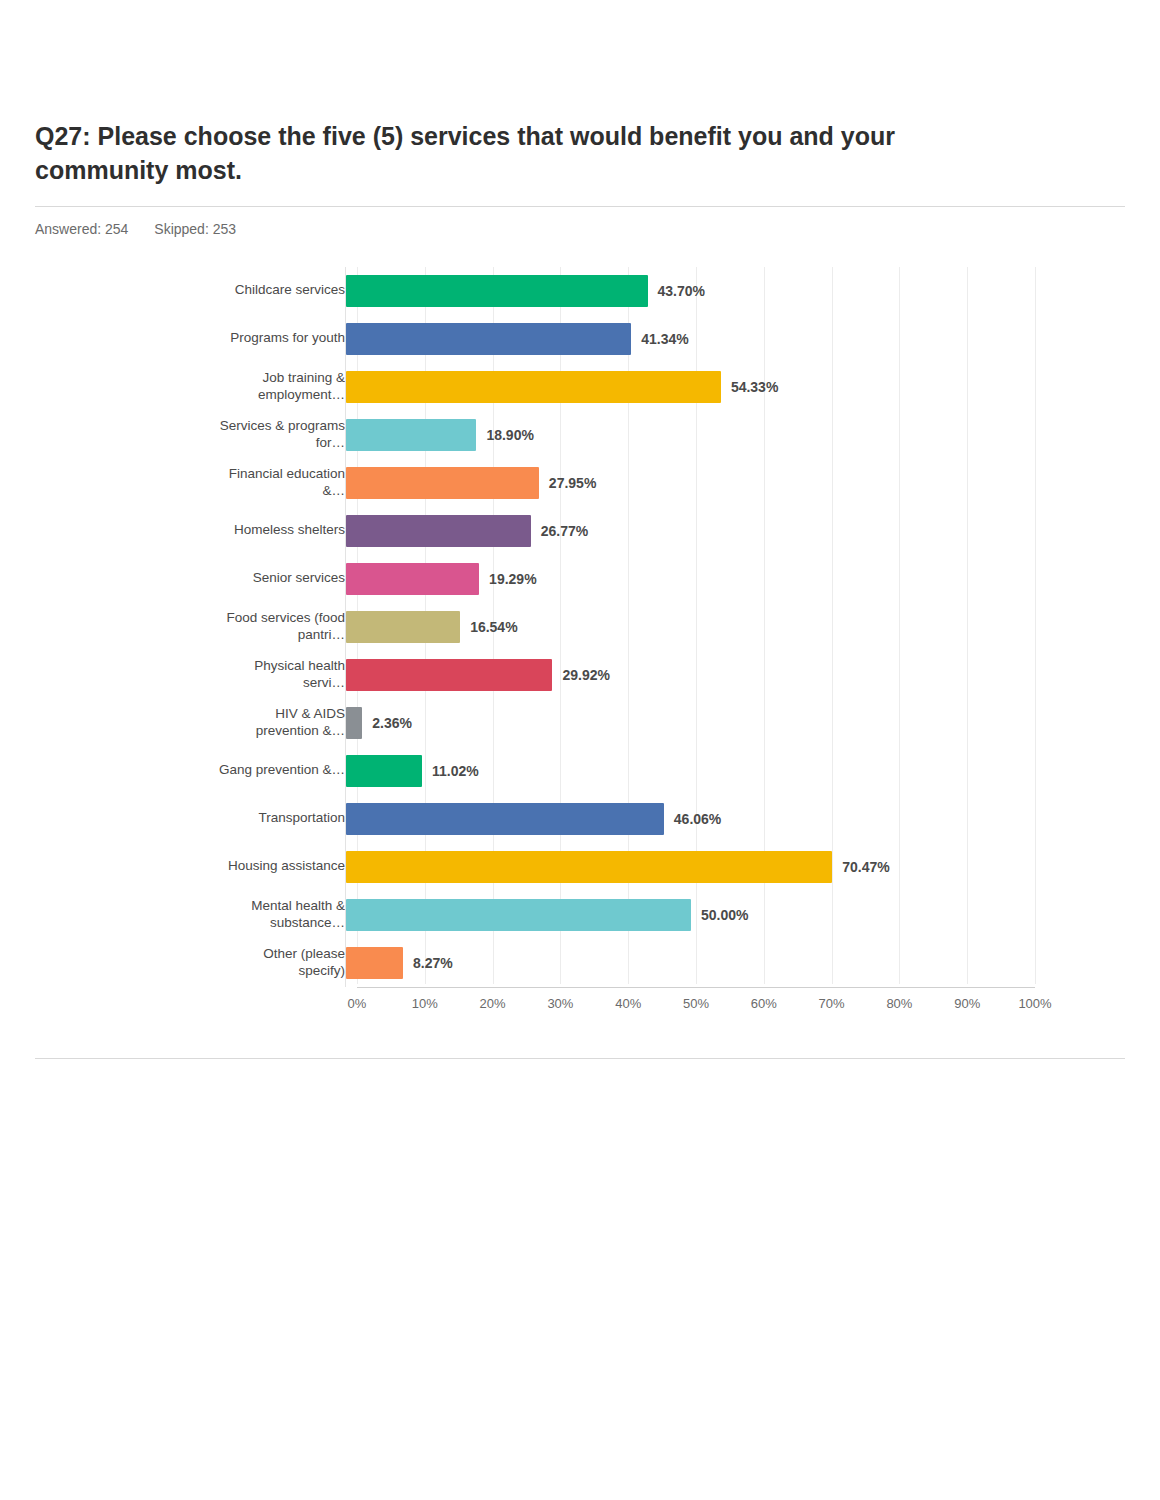Q27: Please choose the five (5) services that would benefit you and your community most.
Answered: 254 Skipped: 253
| Childcare services | 43.70% |
| Programs for youth | 41.34% |
| Job training & employment… | 54.33% |
| Services & programs for… | 18.90% |
| Financial education &… | 27.95% |
| Homeless shelters | 26.77% |
| Senior services | 19.29% |
| Food services (food pantri… | 16.54% |
| Physical health servi… | 29.92% |
| HIV & AIDS prevention &… | 2.36% |
| Gang prevention &… | 11.02% |
| Transportation | 46.06% |
| Housing assistance | 70.47% |
| Mental health & substance… | 50.00% |
| Other (please specify) | 8.27% |
0% 10% 20% 30% 40% 50% 60% 70% 80% 90% 100%